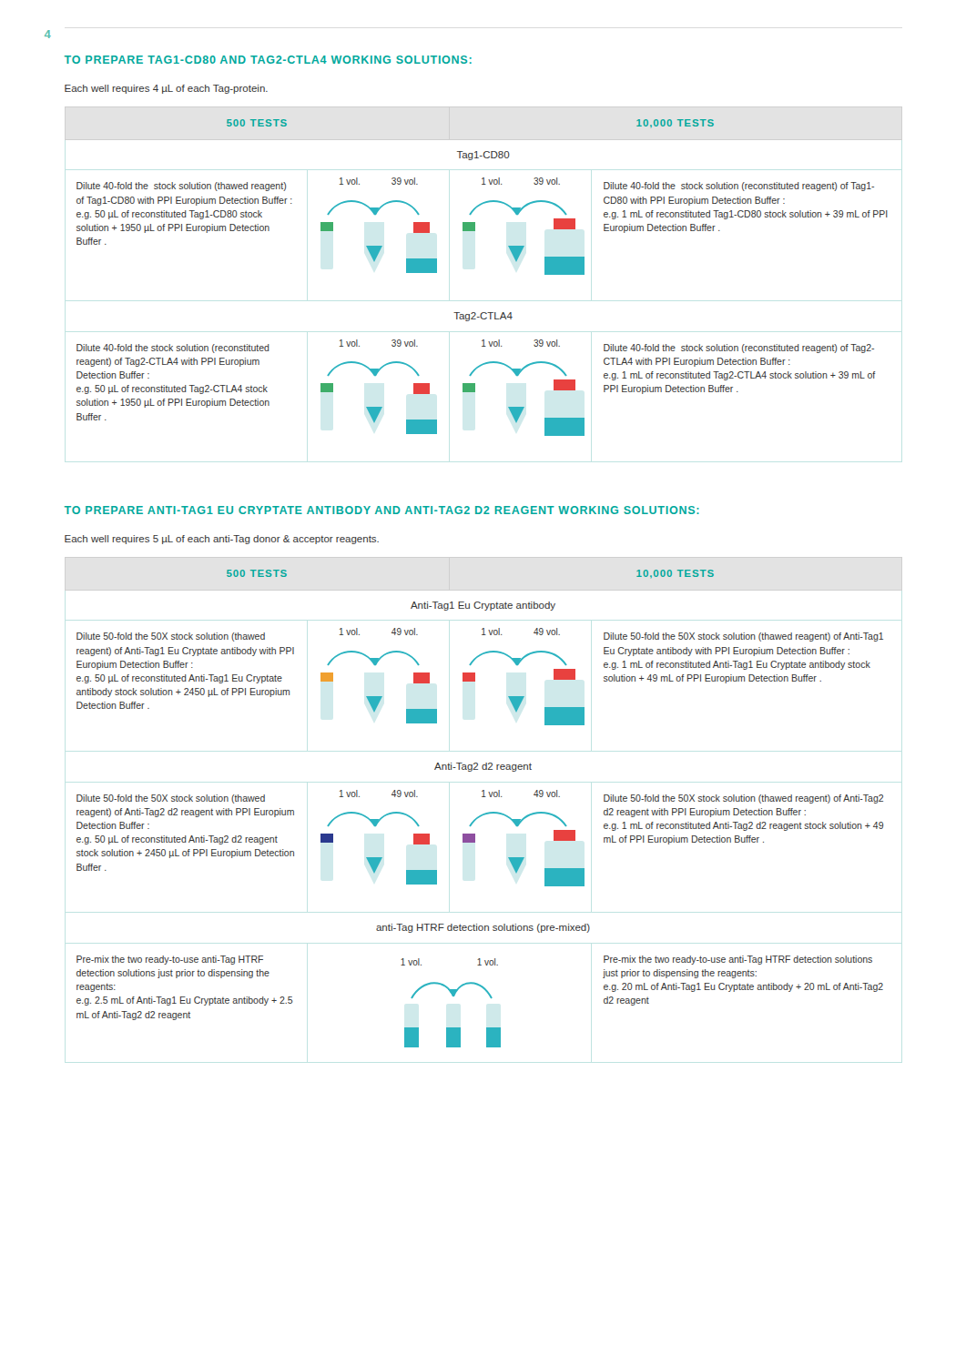4
To prepare Tag1-CD80 and Tag2-CTLA4 working solutions:
Each well requires 4 µL of each Tag-protein.
| 500 TESTS | 10,000 TESTS |
| --- | --- |
| Tag1-CD80 |
| Dilute 40-fold the stock solution (thawed reagent) of Tag1-CD80 with PPI Europium Detection Buffer : e.g. 50 µL of reconstituted Tag1-CD80 stock solution + 1950 µL of PPI Europium Detection Buffer . | 1 vol. 39 vol. | 1 vol. 39 vol. | Dilute 40-fold the stock solution (reconstituted reagent) of Tag1-CD80 with PPI Europium Detection Buffer : e.g. 1 mL of reconstituted Tag1-CD80 stock solution + 39 mL of PPI Europium Detection Buffer . |
| Tag2-CTLA4 |
| Dilute 40-fold the stock solution (reconstituted reagent) of Tag2-CTLA4 with PPI Europium Detection Buffer : e.g. 50 µL of reconstituted Tag2-CTLA4 stock solution + 1950 µL of PPI Europium Detection Buffer . | 1 vol. 39 vol. | 1 vol. 39 vol. | Dilute 40-fold the stock solution (reconstituted reagent) of Tag2-CTLA4 with PPI Europium Detection Buffer : e.g. 1 mL of reconstituted Tag2-CTLA4 stock solution + 39 mL of PPI Europium Detection Buffer . |
To prepare Anti-Tag1 Eu Cryptate antibody and Anti-Tag2 d2 reagent working solutions:
Each well requires 5 µL of each anti-Tag donor & acceptor reagents.
| 500 TESTS | 10,000 TESTS |
| --- | --- |
| Anti-Tag1 Eu Cryptate antibody |
| Dilute 50-fold the 50X stock solution (thawed reagent) of Anti-Tag1 Eu Cryptate antibody with PPI Europium Detection Buffer : e.g. 50 µL of reconstituted Anti-Tag1 Eu Cryptate antibody stock solution + 2450 µL of PPI Europium Detection Buffer . | 1 vol. 49 vol. | 1 vol. 49 vol. | Dilute 50-fold the 50X stock solution (thawed reagent) of Anti-Tag1 Eu Cryptate antibody with PPI Europium Detection Buffer : e.g. 1 mL of reconstituted Anti-Tag1 Eu Cryptate antibody stock solution + 49 mL of PPI Europium Detection Buffer . |
| Anti-Tag2 d2 reagent |
| Dilute 50-fold the 50X stock solution (thawed reagent) of Anti-Tag2 d2 reagent with PPI Europium Detection Buffer : e.g. 50 µL of reconstituted Anti-Tag2 d2 reagent stock solution + 2450 µL of PPI Europium Detection Buffer . | 1 vol. 49 vol. | 1 vol. 49 vol. | Dilute 50-fold the 50X stock solution (thawed reagent) of Anti-Tag2 d2 reagent with PPI Europium Detection Buffer : e.g. 1 mL of reconstituted Anti-Tag2 d2 reagent stock solution + 49 mL of PPI Europium Detection Buffer . |
| anti-Tag HTRF detection solutions (pre-mixed) |
| Pre-mix the two ready-to-use anti-Tag HTRF detection solutions just prior to dispensing the reagents: e.g. 2.5 mL of Anti-Tag1 Eu Cryptate antibody + 2.5 mL of Anti-Tag2 d2 reagent | 1 vol. 1 vol. | Pre-mix the two ready-to-use anti-Tag HTRF detection solutions just prior to dispensing the reagents: e.g. 20 mL of Anti-Tag1 Eu Cryptate antibody + 20 mL of Anti-Tag2 d2 reagent |